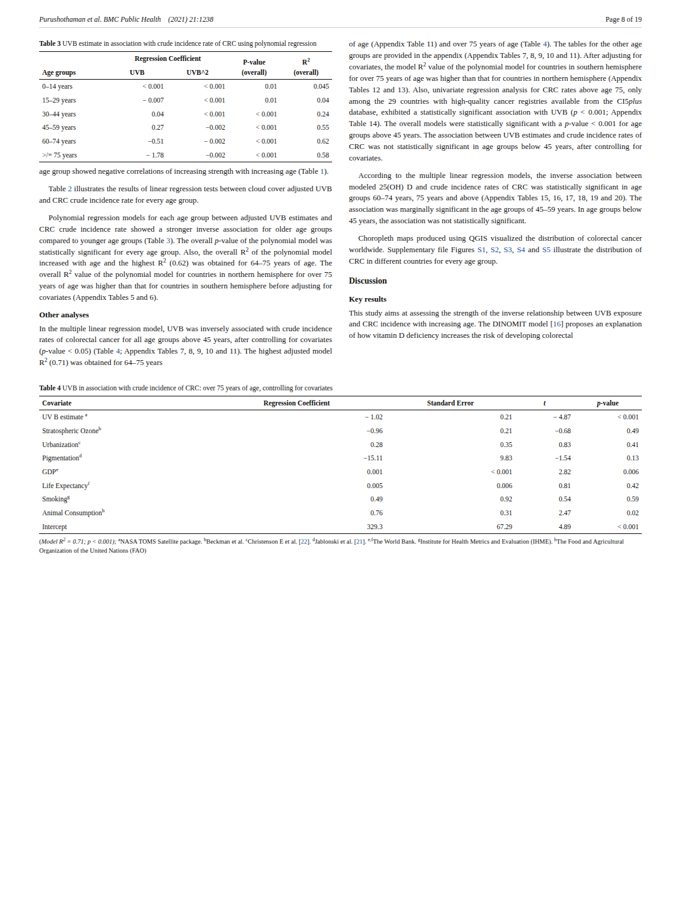Purushothaman et al. BMC Public Health (2021) 21:1238
Page 8 of 19
Table 3 UVB estimate in association with crude incidence rate of CRC using polynomial regression
| Age groups | Regression Coefficient | P-value (overall) | R 2 (overall) |
| --- | --- | --- | --- |
| UVB | UVB^2 |
| 0–14 years | < 0.001 | < 0.001 | 0.01 | 0.045 |
| 15–29 years | − 0.007 | < 0.001 | 0.01 | 0.04 |
| 30–44 years | 0.04 | < 0.001 | < 0.001 | 0.24 |
| 45–59 years | 0.27 | −0.002 | < 0.001 | 0.55 |
| 60–74 years | −0.51 | − 0.002 | < 0.001 | 0.62 |
| >/= 75 years | − 1.78 | −0.002 | < 0.001 | 0.58 |
age group showed negative correlations of increasing strength with increasing age (Table 1).
Table 2 illustrates the results of linear regression tests between cloud cover adjusted UVB and CRC crude incidence rate for every age group.
Polynomial regression models for each age group between adjusted UVB estimates and CRC crude incidence rate showed a stronger inverse association for older age groups compared to younger age groups (Table 3). The overall p-value of the polynomial model was statistically significant for every age group. Also, the overall R2 of the polynomial model increased with age and the highest R2 (0.62) was obtained for 64–75 years of age. The overall R2 value of the polynomial model for countries in northern hemisphere for over 75 years of age was higher than that for countries in southern hemisphere before adjusting for covariates (Appendix Tables 5 and 6).
Other analyses
In the multiple linear regression model, UVB was inversely associated with crude incidence rates of colorectal cancer for all age groups above 45 years, after controlling for covariates (p-value < 0.05) (Table 4; Appendix Tables 7, 8, 9, 10 and 11). The highest adjusted model R2 (0.71) was obtained for 64–75 years
of age (Appendix Table 11) and over 75 years of age (Table 4). The tables for the other age groups are provided in the appendix (Appendix Tables 7, 8, 9, 10 and 11). After adjusting for covariates, the model R2 value of the polynomial model for countries in southern hemisphere for over 75 years of age was higher than that for countries in northern hemisphere (Appendix Tables 12 and 13). Also, univariate regression analysis for CRC rates above age 75, only among the 29 countries with high-quality cancer registries available from the CI5plus database, exhibited a statistically significant association with UVB (p < 0.001; Appendix Table 14). The overall models were statistically significant with a p-value < 0.001 for age groups above 45 years. The association between UVB estimates and crude incidence rates of CRC was not statistically significant in age groups below 45 years, after controlling for covariates.
According to the multiple linear regression models, the inverse association between modeled 25(OH) D and crude incidence rates of CRC was statistically significant in age groups 60–74 years, 75 years and above (Appendix Tables 15, 16, 17, 18, 19 and 20). The association was marginally significant in the age groups of 45–59 years. In age groups below 45 years, the association was not statistically significant.
Choropleth maps produced using QGIS visualized the distribution of colorectal cancer worldwide. Supplementary file Figures S1, S2, S3, S4 and S5 illustrate the distribution of CRC in different countries for every age group.
Discussion
Key results
This study aims at assessing the strength of the inverse relationship between UVB exposure and CRC incidence with increasing age. The DINOMIT model [16] proposes an explanation of how vitamin D deficiency increases the risk of developing colorectal
Table 4 UVB in association with crude incidence of CRC: over 75 years of age, controlling for covariates
| Covariate | Regression Coefficient | Standard Error | t | p -value |
| --- | --- | --- | --- | --- |
| UV B estimate a | − 1.02 | 0.21 | − 4.87 | < 0.001 |
| Stratospheric Ozone b | −0.96 | 0.21 | −0.68 | 0.49 |
| Urbanization c | 0.28 | 0.35 | 0.83 | 0.41 |
| Pigmentation d | −15.11 | 9.83 | −1.54 | 0.13 |
| GDP e | 0.001 | < 0.001 | 2.82 | 0.006 |
| Life Expectancy f | 0.005 | 0.006 | 0.81 | 0.42 |
| Smoking g | 0.49 | 0.92 | 0.54 | 0.59 |
| Animal Consumption h | 0.76 | 0.31 | 2.47 | 0.02 |
| Intercept | 329.3 | 67.29 | 4.89 | < 0.001 |
(Model R2 = 0.71; p < 0.001); aNASA TOMS Satellite package. bBeckman et al. cChristenson E et al. [22]. dJablonski et al. [21]. e,fThe World Bank. gInstitute for Health Metrics and Evaluation (IHME). hThe Food and Agricultural Organization of the United Nations (FAO)